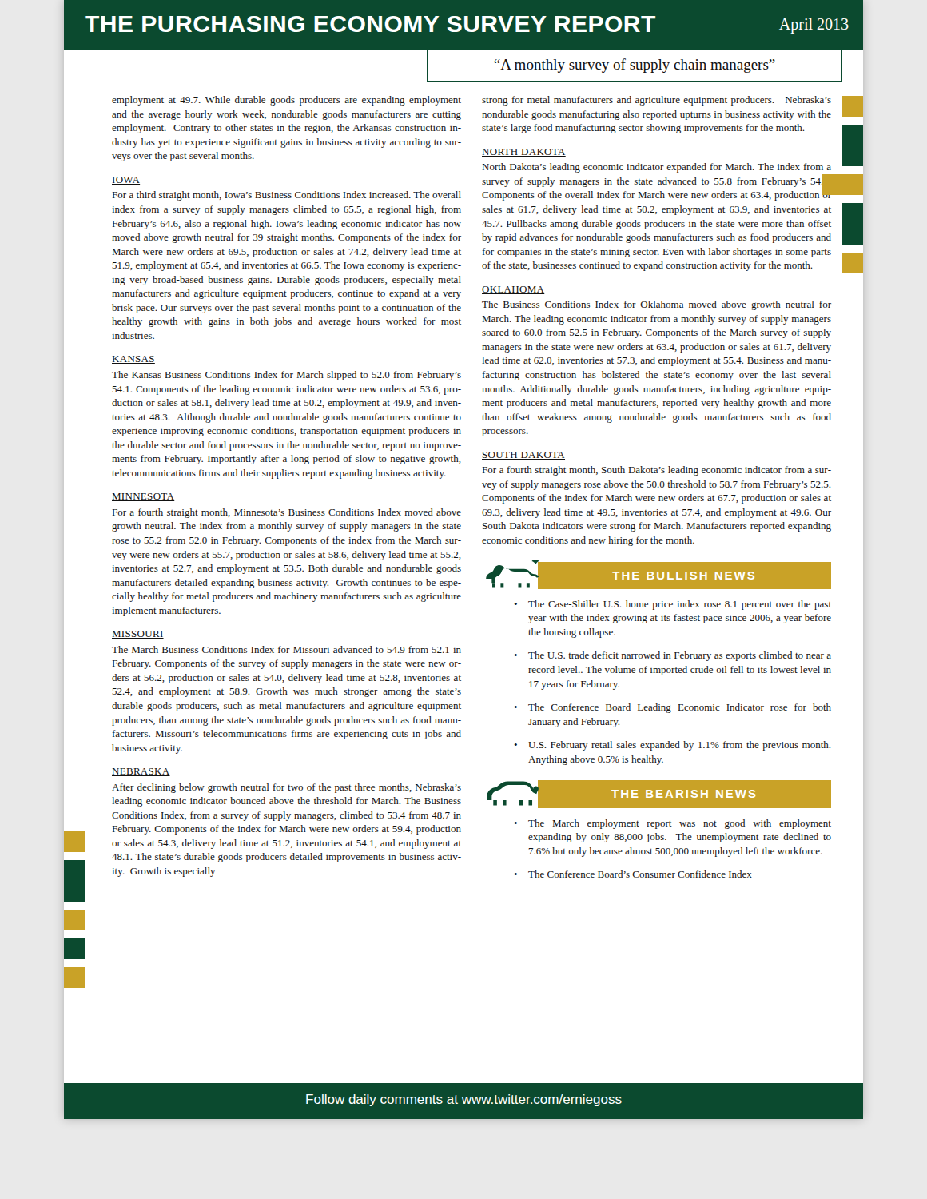The Purchasing Economy Survey Report
April 2013
“A monthly survey of supply chain managers”
employment at 49.7. While durable goods producers are expanding employment and the average hourly work week, nondurable goods manufacturers are cutting employment. Contrary to other states in the region, the Arkansas construction industry has yet to experience significant gains in business activity according to surveys over the past several months.
IOWA
For a third straight month, Iowa’s Business Conditions Index increased. The overall index from a survey of supply managers climbed to 65.5, a regional high, from February’s 64.6, also a regional high. Iowa’s leading economic indicator has now moved above growth neutral for 39 straight months. Components of the index for March were new orders at 69.5, production or sales at 74.2, delivery lead time at 51.9, employment at 65.4, and inventories at 66.5. The Iowa economy is experiencing very broad-based business gains. Durable goods producers, especially metal manufacturers and agriculture equipment producers, continue to expand at a very brisk pace. Our surveys over the past several months point to a continuation of the healthy growth with gains in both jobs and average hours worked for most industries.
KANSAS
The Kansas Business Conditions Index for March slipped to 52.0 from February’s 54.1. Components of the leading economic indicator were new orders at 53.6, production or sales at 58.1, delivery lead time at 50.2, employment at 49.9, and inventories at 48.3. Although durable and nondurable goods manufacturers continue to experience improving economic conditions, transportation equipment producers in the durable sector and food processors in the nondurable sector, report no improvements from February. Importantly after a long period of slow to negative growth, telecommunications firms and their suppliers report expanding business activity.
MINNESOTA
For a fourth straight month, Minnesota’s Business Conditions Index moved above growth neutral. The index from a monthly survey of supply managers in the state rose to 55.2 from 52.0 in February. Components of the index from the March survey were new orders at 55.7, production or sales at 58.6, delivery lead time at 55.2, inventories at 52.7, and employment at 53.5. Both durable and nondurable goods manufacturers detailed expanding business activity. Growth continues to be especially healthy for metal producers and machinery manufacturers such as agriculture implement manufacturers.
MISSOURI
The March Business Conditions Index for Missouri advanced to 54.9 from 52.1 in February. Components of the survey of supply managers in the state were new orders at 56.2, production or sales at 54.0, delivery lead time at 52.8, inventories at 52.4, and employment at 58.9. Growth was much stronger among the state’s durable goods producers, such as metal manufacturers and agriculture equipment producers, than among the state’s nondurable goods producers such as food manufacturers. Missouri’s telecommunications firms are experiencing cuts in jobs and business activity.
NEBRASKA
After declining below growth neutral for two of the past three months, Nebraska’s leading economic indicator bounced above the threshold for March. The Business Conditions Index, from a survey of supply managers, climbed to 53.4 from 48.7 in February. Components of the index for March were new orders at 59.4, production or sales at 54.3, delivery lead time at 51.2, inventories at 54.1, and employment at 48.1. The state’s durable goods producers detailed improvements in business activity. Growth is especially
strong for metal manufacturers and agriculture equipment producers. Nebraska’s nondurable goods manufacturing also reported upturns in business activity with the state’s large food manufacturing sector showing improvements for the month.
NORTH DAKOTA
North Dakota’s leading economic indicator expanded for March. The index from a survey of supply managers in the state advanced to 55.8 from February’s 54.4. Components of the overall index for March were new orders at 63.4, production or sales at 61.7, delivery lead time at 50.2, employment at 63.9, and inventories at 45.7. Pullbacks among durable goods producers in the state were more than offset by rapid advances for nondurable goods manufacturers such as food producers and for companies in the state’s mining sector. Even with labor shortages in some parts of the state, businesses continued to expand construction activity for the month.
OKLAHOMA
The Business Conditions Index for Oklahoma moved above growth neutral for March. The leading economic indicator from a monthly survey of supply managers soared to 60.0 from 52.5 in February. Components of the March survey of supply managers in the state were new orders at 63.4, production or sales at 61.7, delivery lead time at 62.0, inventories at 57.3, and employment at 55.4. Business and manufacturing construction has bolstered the state’s economy over the last several months. Additionally durable goods manufacturers, including agriculture equipment producers and metal manufacturers, reported very healthy growth and more than offset weakness among nondurable goods manufacturers such as food processors.
SOUTH DAKOTA
For a fourth straight month, South Dakota’s leading economic indicator from a survey of supply managers rose above the 50.0 threshold to 58.7 from February’s 52.5. Components of the index for March were new orders at 67.7, production or sales at 69.3, delivery lead time at 49.5, inventories at 57.4, and employment at 49.6. Our South Dakota indicators were strong for March. Manufacturers reported expanding economic conditions and new hiring for the month.
THE BULLISH NEWS
The Case-Shiller U.S. home price index rose 8.1 percent over the past year with the index growing at its fastest pace since 2006, a year before the housing collapse.
The U.S. trade deficit narrowed in February as exports climbed to near a record level.. The volume of imported crude oil fell to its lowest level in 17 years for February.
The Conference Board Leading Economic Indicator rose for both January and February.
U.S. February retail sales expanded by 1.1% from the previous month. Anything above 0.5% is healthy.
THE BEARISH NEWS
The March employment report was not good with employment expanding by only 88,000 jobs. The unemployment rate declined to 7.6% but only because almost 500,000 unemployed left the workforce.
The Conference Board’s Consumer Confidence Index
Follow daily comments at www.twitter.com/erniegoss